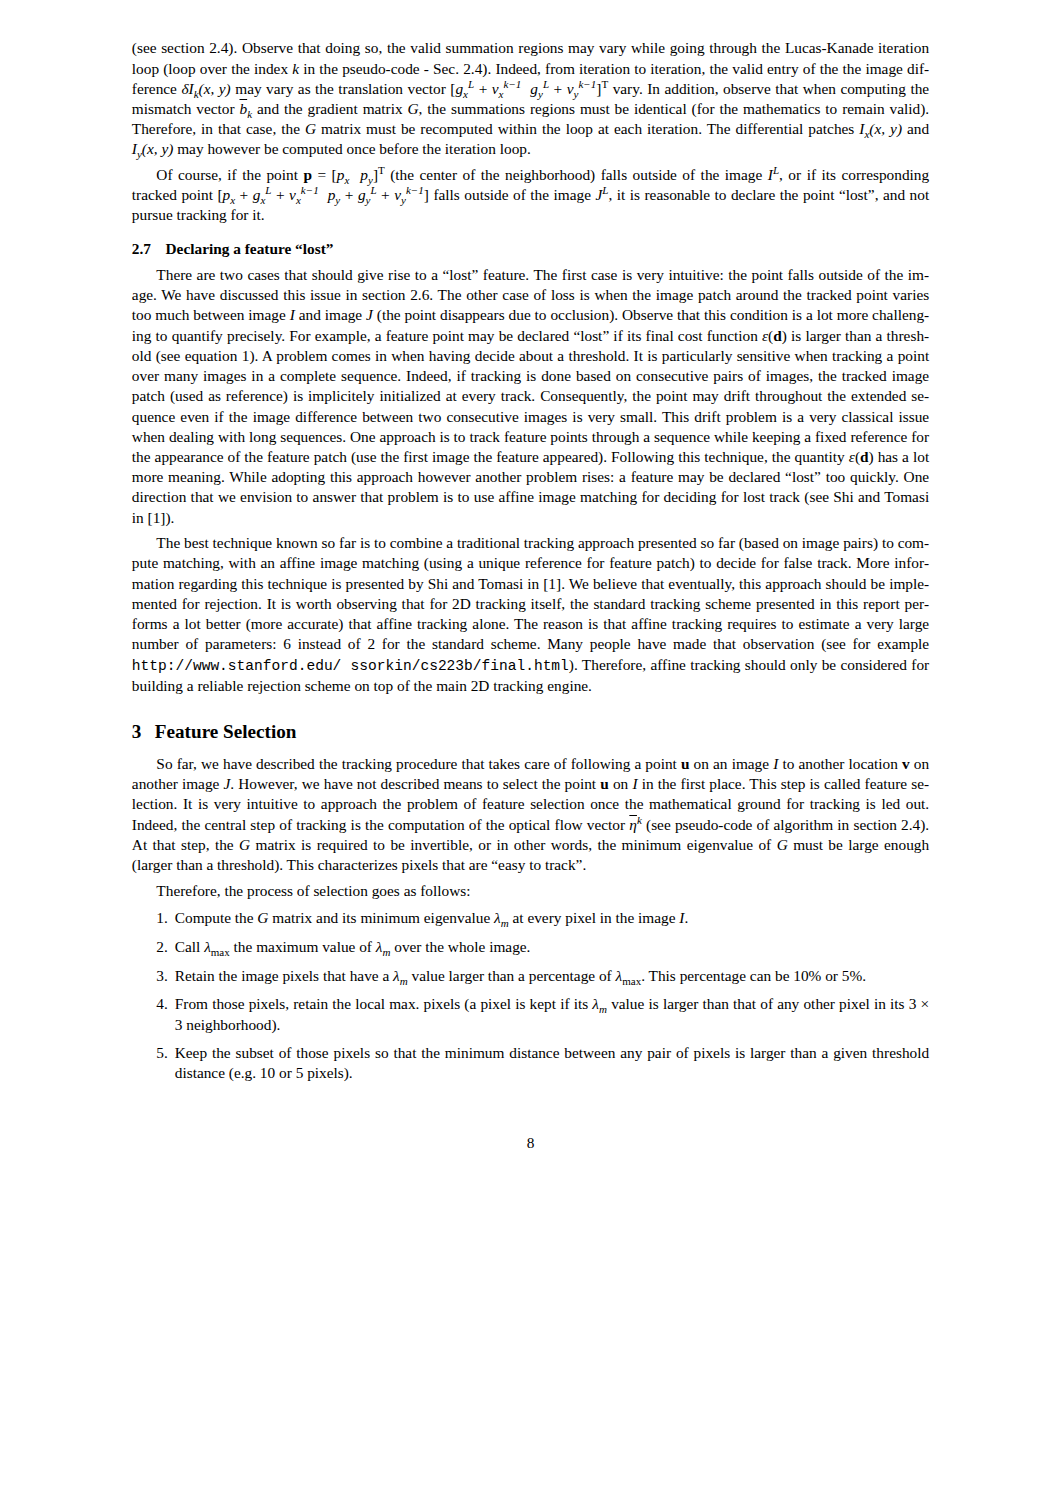(see section 2.4). Observe that doing so, the valid summation regions may vary while going through the Lucas-Kanade iteration loop (loop over the index k in the pseudo-code - Sec. 2.4). Indeed, from iteration to iteration, the valid entry of the the image difference δIk(x, y) may vary as the translation vector [gxL + νxk−1 gyL + νyk−1]T vary. In addition, observe that when computing the mismatch vector bk and the gradient matrix G, the summations regions must be identical (for the mathematics to remain valid). Therefore, in that case, the G matrix must be recomputed within the loop at each iteration. The differential patches Ix(x, y) and Iy(x, y) may however be computed once before the iteration loop.
Of course, if the point p = [px py]T (the center of the neighborhood) falls outside of the image IL, or if its corresponding tracked point [px + gxL + νxk−1 py + gyL + νyk−1] falls outside of the image JL, it is reasonable to declare the point “lost”, and not pursue tracking for it.
2.7 Declaring a feature “lost”
There are two cases that should give rise to a “lost” feature. The first case is very intuitive: the point falls outside of the image. We have discussed this issue in section 2.6. The other case of loss is when the image patch around the tracked point varies too much between image I and image J (the point disappears due to occlusion). Observe that this condition is a lot more challenging to quantify precisely. For example, a feature point may be declared “lost” if its final cost function ε(d) is larger than a threshold (see equation 1). A problem comes in when having decide about a threshold. It is particularly sensitive when tracking a point over many images in a complete sequence. Indeed, if tracking is done based on consecutive pairs of images, the tracked image patch (used as reference) is implicitely initialized at every track. Consequently, the point may drift throughout the extended sequence even if the image difference between two consecutive images is very small. This drift problem is a very classical issue when dealing with long sequences. One approach is to track feature points through a sequence while keeping a fixed reference for the appearance of the feature patch (use the first image the feature appeared). Following this technique, the quantity ε(d) has a lot more meaning. While adopting this approach however another problem rises: a feature may be declared “lost” too quickly. One direction that we envision to answer that problem is to use affine image matching for deciding for lost track (see Shi and Tomasi in [1]).
The best technique known so far is to combine a traditional tracking approach presented so far (based on image pairs) to compute matching, with an affine image matching (using a unique reference for feature patch) to decide for false track. More information regarding this technique is presented by Shi and Tomasi in [1]. We believe that eventually, this approach should be implemented for rejection. It is worth observing that for 2D tracking itself, the standard tracking scheme presented in this report performs a lot better (more accurate) that affine tracking alone. The reason is that affine tracking requires to estimate a very large number of parameters: 6 instead of 2 for the standard scheme. Many people have made that observation (see for example http://www.stanford.edu/ ssorkin/cs223b/final.html). Therefore, affine tracking should only be considered for building a reliable rejection scheme on top of the main 2D tracking engine.
3 Feature Selection
So far, we have described the tracking procedure that takes care of following a point u on an image I to another location v on another image J. However, we have not described means to select the point u on I in the first place. This step is called feature selection. It is very intuitive to approach the problem of feature selection once the mathematical ground for tracking is led out. Indeed, the central step of tracking is the computation of the optical flow vector ηk (see pseudo-code of algorithm in section 2.4). At that step, the G matrix is required to be invertible, or in other words, the minimum eigenvalue of G must be large enough (larger than a threshold). This characterizes pixels that are “easy to track”.
Therefore, the process of selection goes as follows:
Compute the G matrix and its minimum eigenvalue λm at every pixel in the image I.
Call λmax the maximum value of λm over the whole image.
Retain the image pixels that have a λm value larger than a percentage of λmax. This percentage can be 10% or 5%.
From those pixels, retain the local max. pixels (a pixel is kept if its λm value is larger than that of any other pixel in its 3 × 3 neighborhood).
Keep the subset of those pixels so that the minimum distance between any pair of pixels is larger than a given threshold distance (e.g. 10 or 5 pixels).
8